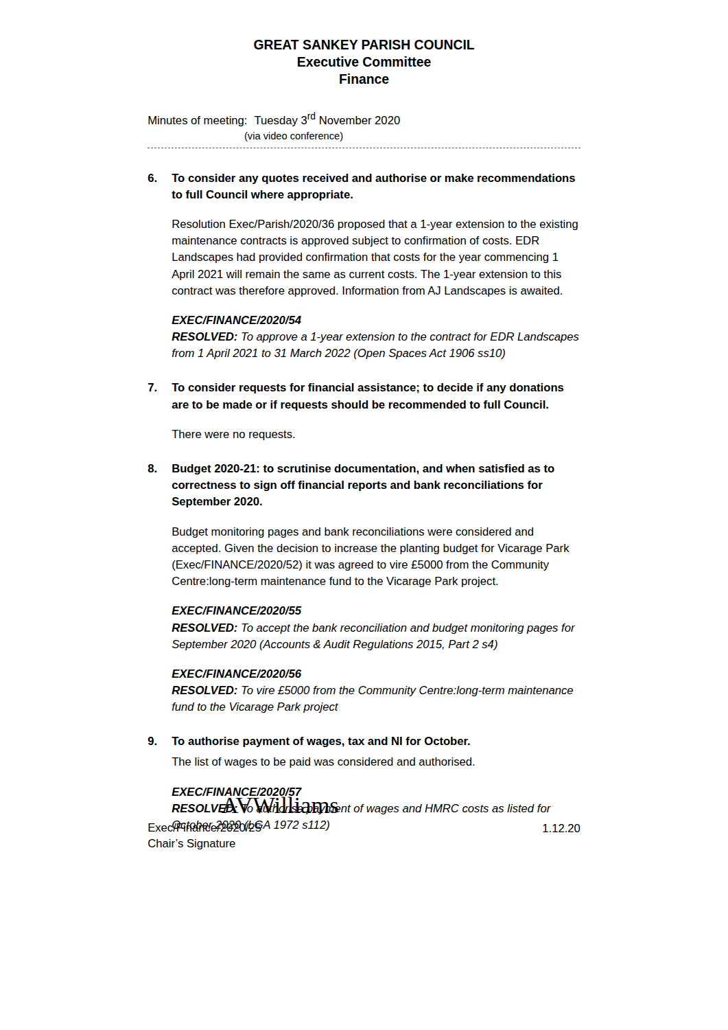GREAT SANKEY PARISH COUNCIL
Executive Committee
Finance
Minutes of meeting: Tuesday 3rd November 2020
(via video conference)
To consider any quotes received and authorise or make recommendations to full Council where appropriate.
Resolution Exec/Parish/2020/36 proposed that a 1-year extension to the existing maintenance contracts is approved subject to confirmation of costs. EDR Landscapes had provided confirmation that costs for the year commencing 1 April 2021 will remain the same as current costs. The 1-year extension to this contract was therefore approved. Information from AJ Landscapes is awaited.
EXEC/FINANCE/2020/54
RESOLVED: To approve a 1-year extension to the contract for EDR Landscapes from 1 April 2021 to 31 March 2022 (Open Spaces Act 1906 ss10)
To consider requests for financial assistance; to decide if any donations are to be made or if requests should be recommended to full Council.
There were no requests.
Budget 2020-21: to scrutinise documentation, and when satisfied as to correctness to sign off financial reports and bank reconciliations for September 2020.
Budget monitoring pages and bank reconciliations were considered and accepted. Given the decision to increase the planting budget for Vicarage Park (Exec/FINANCE/2020/52) it was agreed to vire £5000 from the Community Centre:long-term maintenance fund to the Vicarage Park project.
EXEC/FINANCE/2020/55
RESOLVED: To accept the bank reconciliation and budget monitoring pages for September 2020 (Accounts & Audit Regulations 2015, Part 2 s4)
EXEC/FINANCE/2020/56
RESOLVED: To vire £5000 from the Community Centre:long-term maintenance fund to the Vicarage Park project
To authorise payment of wages, tax and NI for October.
The list of wages to be paid was considered and authorised.
EXEC/FINANCE/2020/57
RESOLVED: To authorise payment of wages and HMRC costs as listed for October 2020 (LGA 1972 s112)
AVWilliams
Exec/Finance/2020/25
Chair’s Signature
1.12.20